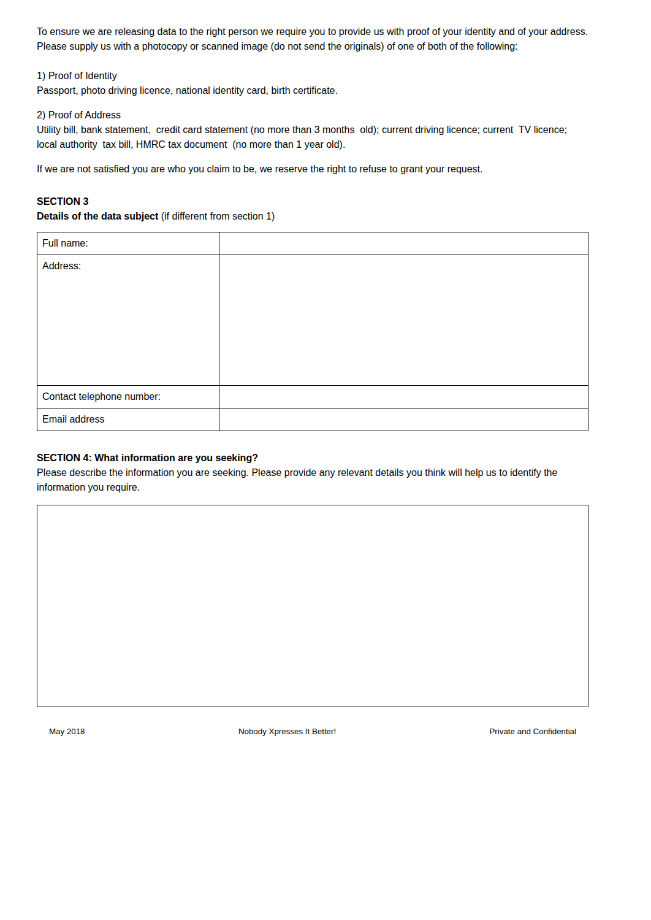To ensure we are releasing data to the right person we require you to provide us with proof of your identity and of your address. Please supply us with a photocopy or scanned image (do not send the originals) of one of both of the following:
1) Proof of Identity
Passport, photo driving licence, national identity card, birth certificate.
2) Proof of Address
Utility bill, bank statement, credit card statement (no more than 3 months old); current driving licence; current TV licence; local authority tax bill, HMRC tax document (no more than 1 year old).
If we are not satisfied you are who you claim to be, we reserve the right to refuse to grant your request.
SECTION 3
Details of the data subject (if different from section 1)
| Full name: | |
| Address: | |
| Contact telephone number: | |
| Email address | |
SECTION 4: What information are you seeking?
Please describe the information you are seeking. Please provide any relevant details you think will help us to identify the information you require.
May 2018 Nobody Xpresses It Better! Private and Confidential